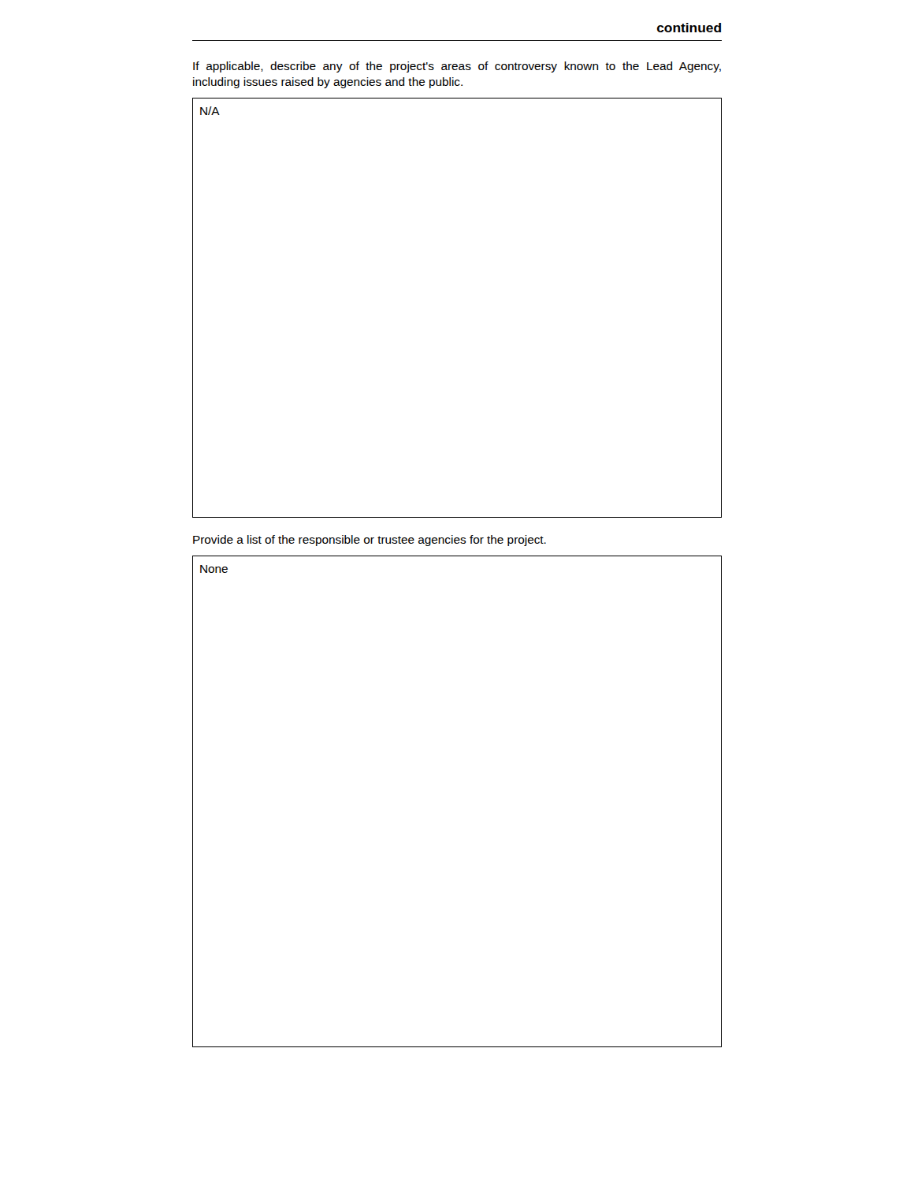continued
If applicable, describe any of the project's areas of controversy known to the Lead Agency, including issues raised by agencies and the public.
N/A
Provide a list of the responsible or trustee agencies for the project.
None